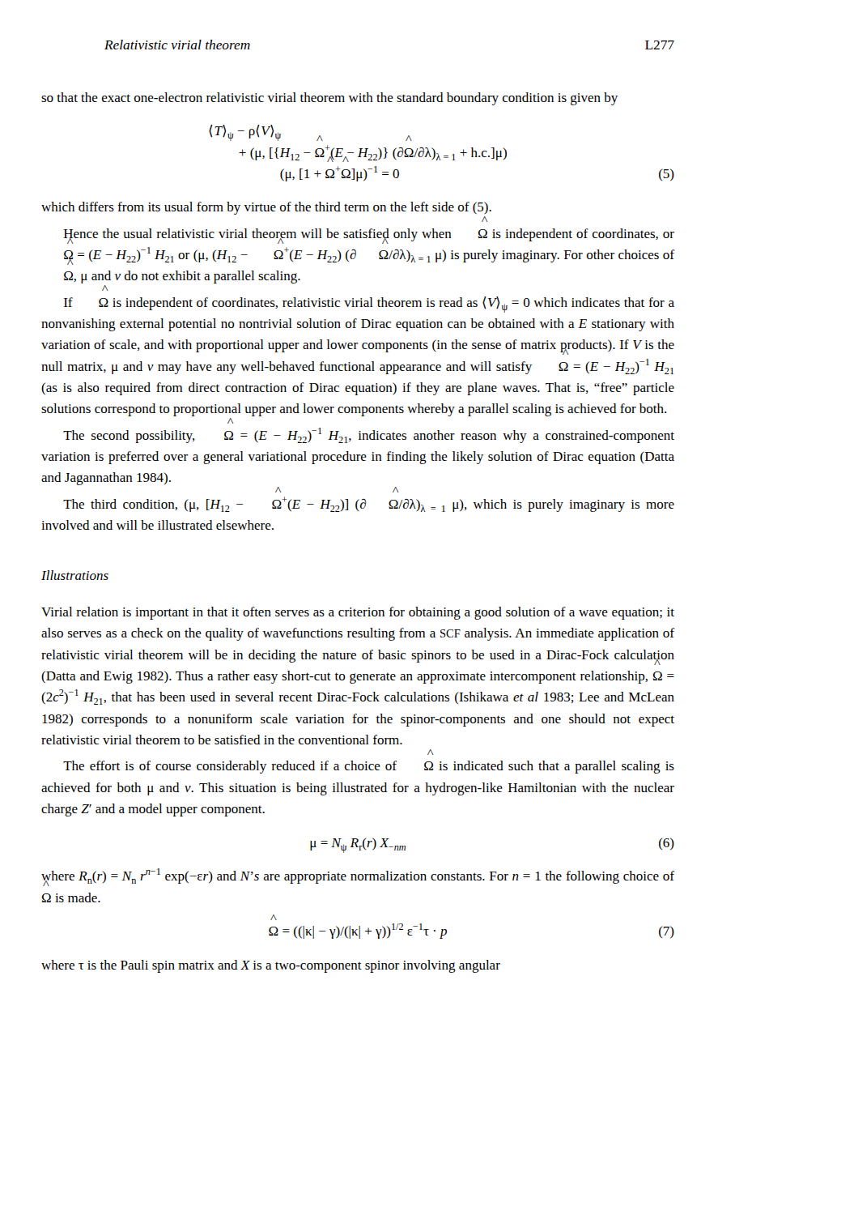Relativistic virial theorem L277
so that the exact one-electron relativistic virial theorem with the standard boundary condition is given by
⟨T⟩ψ − ρ⟨V⟩ψ + (μ, [{H12 − Ω+(E − H22)} (∂Ω/∂λ)λ = 1 + h.c.]μ) (μ, [1 + Ω+Ω]μ)−1 = 0 (5)
which differs from its usual form by virtue of the third term on the left side of (5).
Hence the usual relativistic virial theorem will be satisfied only when Ω is independent of coordinates, or Ω = (E − H22)−1 H21 or (μ, (H12 − Ω+(E − H22) (∂Ω/∂λ)λ = 1 μ) is purely imaginary. For other choices of Ω, μ and v do not exhibit a parallel scaling.
If Ω is independent of coordinates, relativistic virial theorem is read as ⟨V⟩ψ = 0 which indicates that for a nonvanishing external potential no nontrivial solution of Dirac equation can be obtained with a E stationary with variation of scale, and with proportional upper and lower components (in the sense of matrix products). If V is the null matrix, μ and v may have any well-behaved functional appearance and will satisfy Ω = (E − H22)−1 H21 (as is also required from direct contraction of Dirac equation) if they are plane waves. That is, “free” particle solutions correspond to proportional upper and lower components whereby a parallel scaling is achieved for both.
The second possibility, Ω = (E − H22)−1 H21, indicates another reason why a constrained-component variation is preferred over a general variational procedure in finding the likely solution of Dirac equation (Datta and Jagannathan 1984).
The third condition, (μ, [H12 − Ω+(E − H22)] (∂Ω/∂λ)λ = 1 μ), which is purely imaginary is more involved and will be illustrated elsewhere.
Illustrations
Virial relation is important in that it often serves as a criterion for obtaining a good solution of a wave equation; it also serves as a check on the quality of wavefunctions resulting from a SCF analysis. An immediate application of relativistic virial theorem will be in deciding the nature of basic spinors to be used in a Dirac-Fock calculation (Datta and Ewig 1982). Thus a rather easy short-cut to generate an approximate intercomponent relationship, Ω = (2c2)−1 H21, that has been used in several recent Dirac-Fock calculations (Ishikawa et al 1983; Lee and McLean 1982) corresponds to a nonuniform scale variation for the spinor-components and one should not expect relativistic virial theorem to be satisfied in the conventional form.
The effort is of course considerably reduced if a choice of Ω is indicated such that a parallel scaling is achieved for both μ and v. This situation is being illustrated for a hydrogen-like Hamiltonian with the nuclear charge Z′ and a model upper component.
μ = Nψ Rr(r) X−nm (6)
where Rn(r) = Nn rn−1 exp(−εr) and N’s are appropriate normalization constants. For n = 1 the following choice of Ω is made.
Ω = ((|κ| − γ)/(|κ| + γ))1/2 ε−1τ · p (7)
where τ is the Pauli spin matrix and X is a two-component spinor involving angular